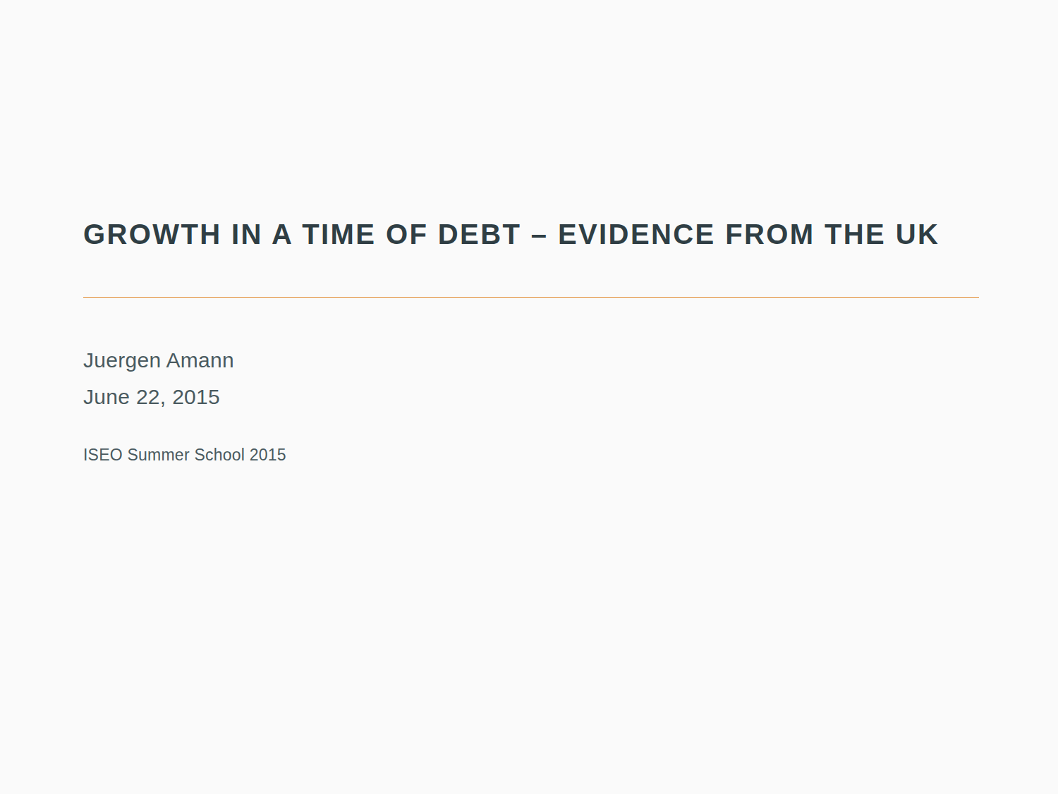Growth in a Time of Debt – Evidence from the UK
Juergen Amann
June 22, 2015
ISEO Summer School 2015